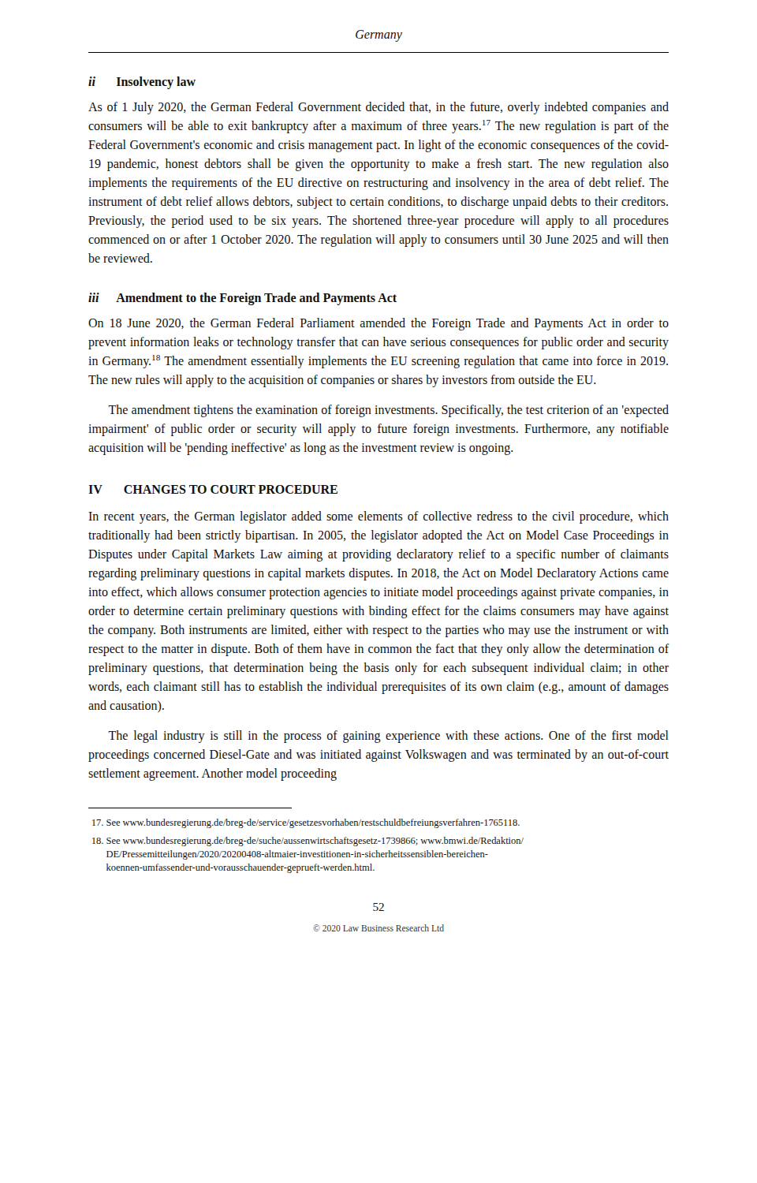Germany
ii Insolvency law
As of 1 July 2020, the German Federal Government decided that, in the future, overly indebted companies and consumers will be able to exit bankruptcy after a maximum of three years.17 The new regulation is part of the Federal Government's economic and crisis management pact. In light of the economic consequences of the covid-19 pandemic, honest debtors shall be given the opportunity to make a fresh start. The new regulation also implements the requirements of the EU directive on restructuring and insolvency in the area of debt relief. The instrument of debt relief allows debtors, subject to certain conditions, to discharge unpaid debts to their creditors. Previously, the period used to be six years. The shortened three-year procedure will apply to all procedures commenced on or after 1 October 2020. The regulation will apply to consumers until 30 June 2025 and will then be reviewed.
iii Amendment to the Foreign Trade and Payments Act
On 18 June 2020, the German Federal Parliament amended the Foreign Trade and Payments Act in order to prevent information leaks or technology transfer that can have serious consequences for public order and security in Germany.18 The amendment essentially implements the EU screening regulation that came into force in 2019. The new rules will apply to the acquisition of companies or shares by investors from outside the EU.
The amendment tightens the examination of foreign investments. Specifically, the test criterion of an 'expected impairment' of public order or security will apply to future foreign investments. Furthermore, any notifiable acquisition will be 'pending ineffective' as long as the investment review is ongoing.
IVCHANGES TO COURT PROCEDURE
In recent years, the German legislator added some elements of collective redress to the civil procedure, which traditionally had been strictly bipartisan. In 2005, the legislator adopted the Act on Model Case Proceedings in Disputes under Capital Markets Law aiming at providing declaratory relief to a specific number of claimants regarding preliminary questions in capital markets disputes. In 2018, the Act on Model Declaratory Actions came into effect, which allows consumer protection agencies to initiate model proceedings against private companies, in order to determine certain preliminary questions with binding effect for the claims consumers may have against the company. Both instruments are limited, either with respect to the parties who may use the instrument or with respect to the matter in dispute. Both of them have in common the fact that they only allow the determination of preliminary questions, that determination being the basis only for each subsequent individual claim; in other words, each claimant still has to establish the individual prerequisites of its own claim (e.g., amount of damages and causation).
The legal industry is still in the process of gaining experience with these actions. One of the first model proceedings concerned Diesel-Gate and was initiated against Volkswagen and was terminated by an out-of-court settlement agreement. Another model proceeding
See www.bundesregierung.de/breg-de/service/gesetzesvorhaben/restschuldbefreiungsverfahren-1765118.
See www.bundesregierung.de/breg-de/suche/aussenwirtschaftsgesetz-1739866; www.bmwi.de/Redaktion/
DE/Pressemitteilungen/2020/20200408-altmaier-investitionen-in-sicherheitssensiblen-bereichen-
koennen-umfassender-und-vorausschauender-geprueft-werden.html.
52
© 2020 Law Business Research Ltd